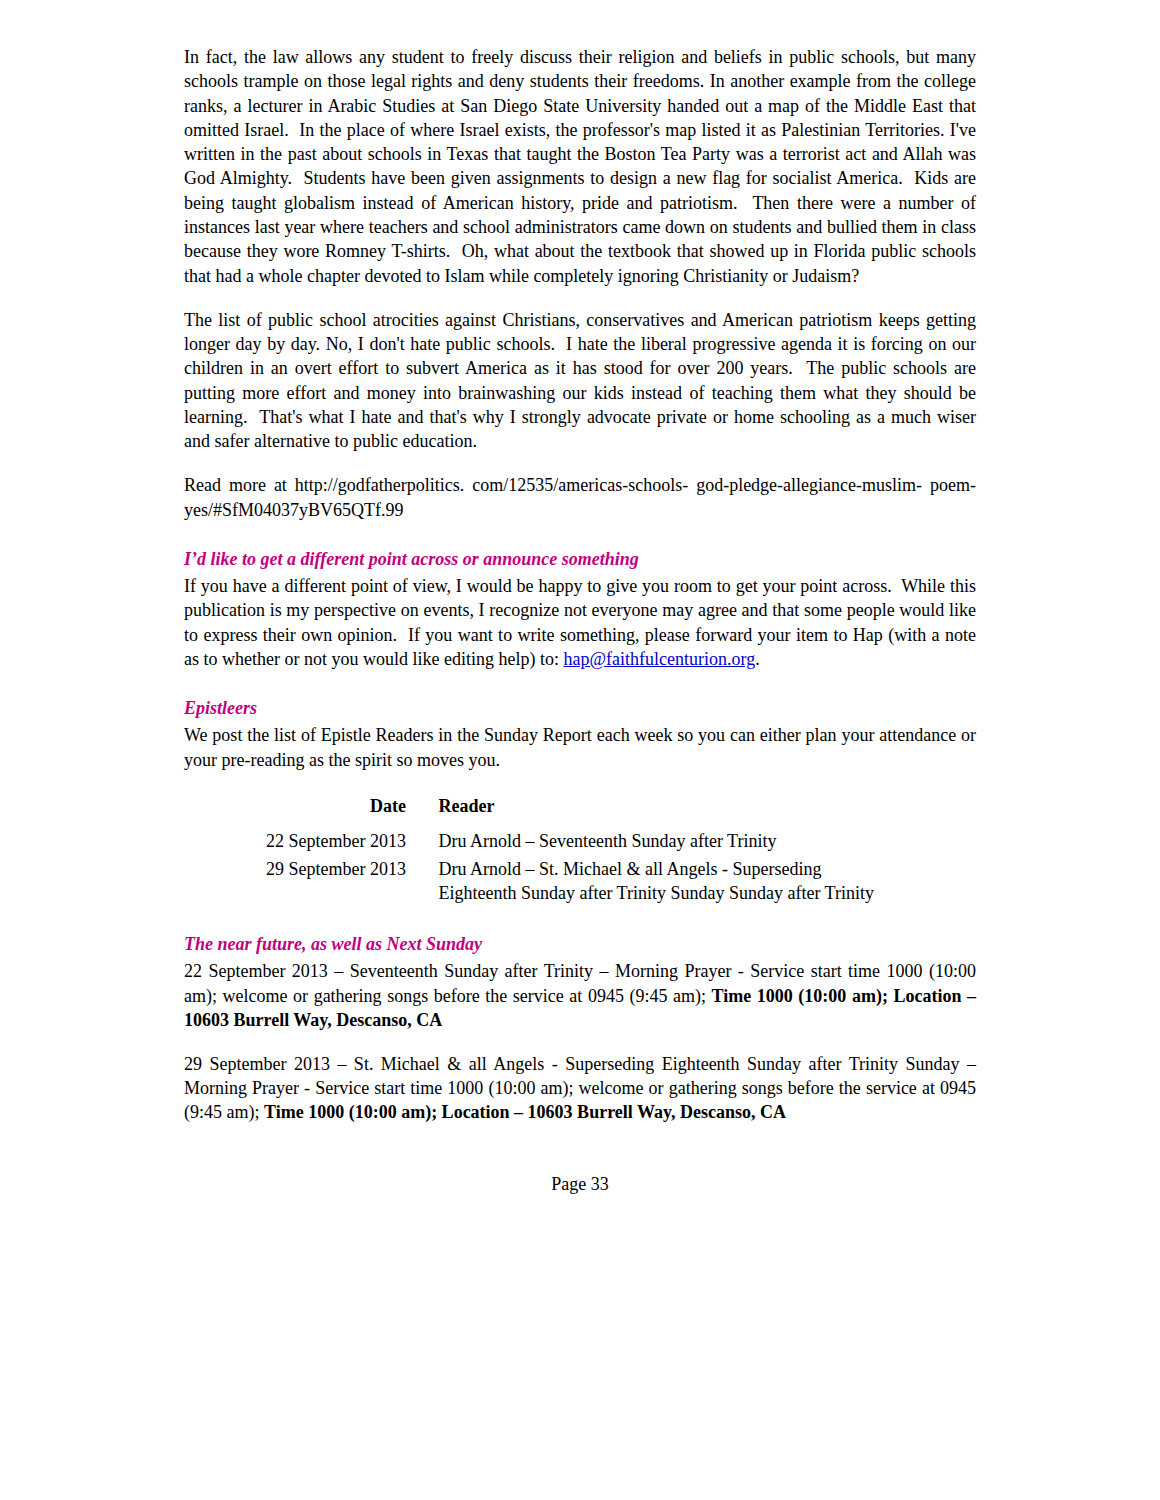In fact, the law allows any student to freely discuss their religion and beliefs in public schools, but many schools trample on those legal rights and deny students their freedoms. In another example from the college ranks, a lecturer in Arabic Studies at San Diego State University handed out a map of the Middle East that omitted Israel. In the place of where Israel exists, the professor's map listed it as Palestinian Territories. I've written in the past about schools in Texas that taught the Boston Tea Party was a terrorist act and Allah was God Almighty. Students have been given assignments to design a new flag for socialist America. Kids are being taught globalism instead of American history, pride and patriotism. Then there were a number of instances last year where teachers and school administrators came down on students and bullied them in class because they wore Romney T-shirts. Oh, what about the textbook that showed up in Florida public schools that had a whole chapter devoted to Islam while completely ignoring Christianity or Judaism?
The list of public school atrocities against Christians, conservatives and American patriotism keeps getting longer day by day. No, I don't hate public schools. I hate the liberal progressive agenda it is forcing on our children in an overt effort to subvert America as it has stood for over 200 years. The public schools are putting more effort and money into brainwashing our kids instead of teaching them what they should be learning. That's what I hate and that's why I strongly advocate private or home schooling as a much wiser and safer alternative to public education.
Read more at http://godfatherpolitics. com/12535/americas-schools- god-pledge-allegiance-muslim- poem-yes/#SfM04037yBV65QTf.99
I’d like to get a different point across or announce something
If you have a different point of view, I would be happy to give you room to get your point across. While this publication is my perspective on events, I recognize not everyone may agree and that some people would like to express their own opinion. If you want to write something, please forward your item to Hap (with a note as to whether or not you would like editing help) to: hap@faithfulcenturion.org.
Epistleers
We post the list of Epistle Readers in the Sunday Report each week so you can either plan your attendance or your pre-reading as the spirit so moves you.
| Date | Reader |
| --- | --- |
| 22 September 2013 | Dru Arnold – Seventeenth Sunday after Trinity |
| 29 September 2013 | Dru Arnold – St. Michael & all Angels - Superseding Eighteenth Sunday after Trinity Sunday Sunday after Trinity |
The near future, as well as Next Sunday
22 September 2013 – Seventeenth Sunday after Trinity – Morning Prayer - Service start time 1000 (10:00 am); welcome or gathering songs before the service at 0945 (9:45 am); Time 1000 (10:00 am); Location – 10603 Burrell Way, Descanso, CA
29 September 2013 – St. Michael & all Angels - Superseding Eighteenth Sunday after Trinity Sunday – Morning Prayer - Service start time 1000 (10:00 am); welcome or gathering songs before the service at 0945 (9:45 am); Time 1000 (10:00 am); Location – 10603 Burrell Way, Descanso, CA
Page 33